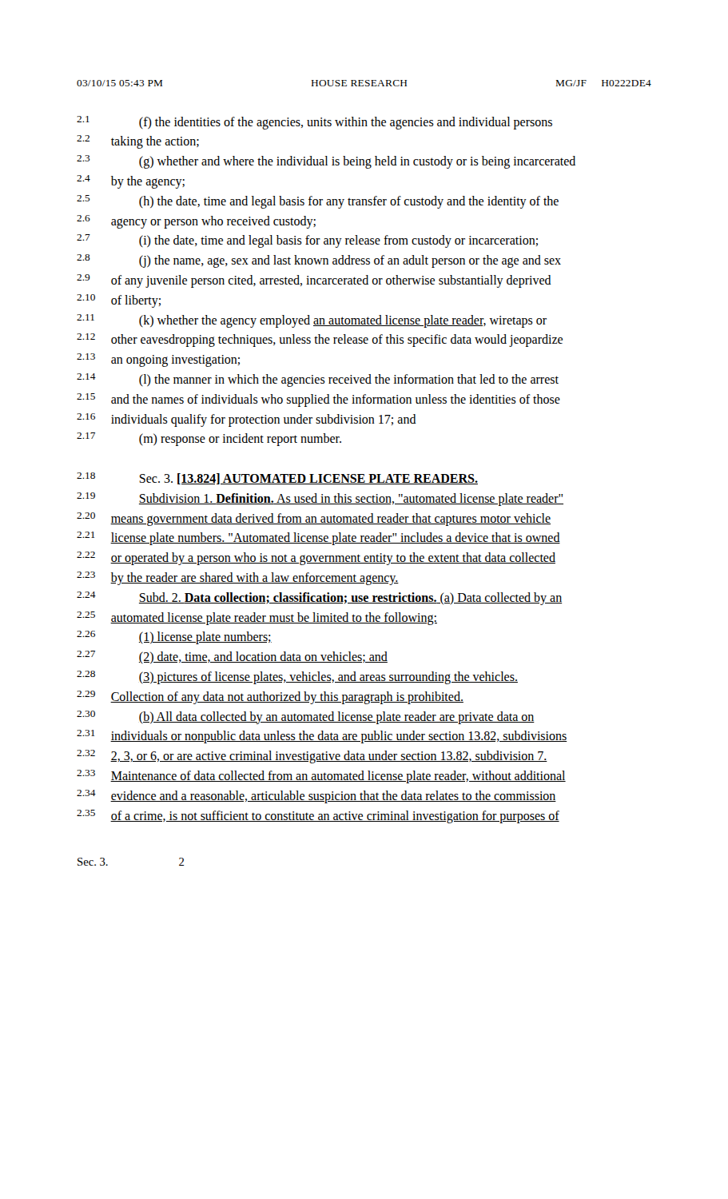03/10/15 05:43 PM
HOUSE RESEARCH
MG/JF H0222DE4
| 2.1 | (f) the identities of the agencies, units within the agencies and individual persons |
| 2.2 | taking the action; |
| 2.3 | (g) whether and where the individual is being held in custody or is being incarcerated |
| 2.4 | by the agency; |
| 2.5 | (h) the date, time and legal basis for any transfer of custody and the identity of the |
| 2.6 | agency or person who received custody; |
| 2.7 | (i) the date, time and legal basis for any release from custody or incarceration; |
| 2.8 | (j) the name, age, sex and last known address of an adult person or the age and sex |
| 2.9 | of any juvenile person cited, arrested, incarcerated or otherwise substantially deprived |
| 2.10 | of liberty; |
| 2.11 | (k) whether the agency employed an automated license plate reader, wiretaps or |
| 2.12 | other eavesdropping techniques, unless the release of this specific data would jeopardize |
| 2.13 | an ongoing investigation; |
| 2.14 | (l) the manner in which the agencies received the information that led to the arrest |
| 2.15 | and the names of individuals who supplied the information unless the identities of those |
| 2.16 | individuals qualify for protection under subdivision 17; and |
| 2.17 | (m) response or incident report number. |
| 2.18 | Sec. 3. [13.824] AUTOMATED LICENSE PLATE READERS. |
| 2.19 | Subdivision 1. Definition. As used in this section, "automated license plate reader" |
| 2.20 | means government data derived from an automated reader that captures motor vehicle |
| 2.21 | license plate numbers. "Automated license plate reader" includes a device that is owned |
| 2.22 | or operated by a person who is not a government entity to the extent that data collected |
| 2.23 | by the reader are shared with a law enforcement agency. |
| 2.24 | Subd. 2. Data collection; classification; use restrictions. (a) Data collected by an |
| 2.25 | automated license plate reader must be limited to the following: |
| 2.26 | (1) license plate numbers; |
| 2.27 | (2) date, time, and location data on vehicles; and |
| 2.28 | (3) pictures of license plates, vehicles, and areas surrounding the vehicles. |
| 2.29 | Collection of any data not authorized by this paragraph is prohibited. |
| 2.30 | (b) All data collected by an automated license plate reader are private data on |
| 2.31 | individuals or nonpublic data unless the data are public under section 13.82, subdivisions |
| 2.32 | 2, 3, or 6, or are active criminal investigative data under section 13.82, subdivision 7. |
| 2.33 | Maintenance of data collected from an automated license plate reader, without additional |
| 2.34 | evidence and a reasonable, articulable suspicion that the data relates to the commission |
| 2.35 | of a crime, is not sufficient to constitute an active criminal investigation for purposes of |
Sec. 3. 2